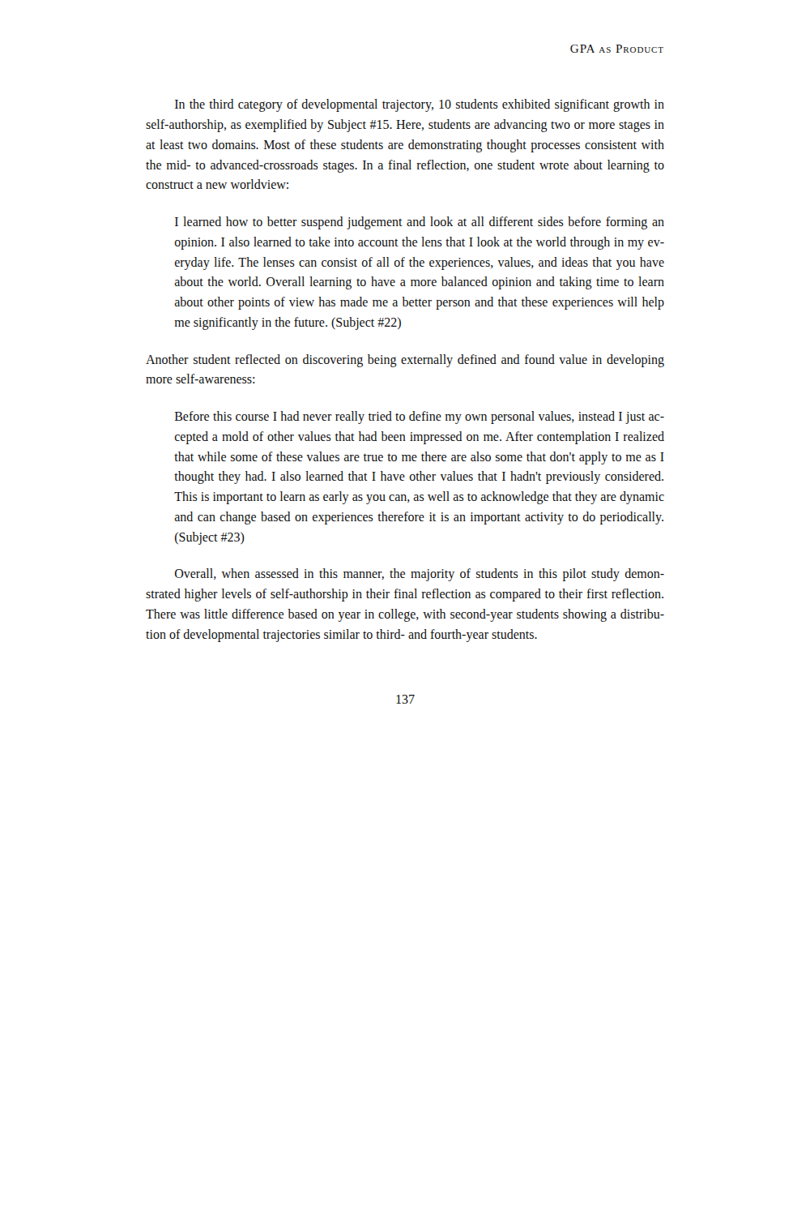GPA as Product
In the third category of developmental trajectory, 10 students exhibited significant growth in self-authorship, as exemplified by Subject #15. Here, students are advancing two or more stages in at least two domains. Most of these students are demonstrating thought processes consistent with the mid- to advanced-crossroads stages. In a final reflection, one student wrote about learning to construct a new worldview:
I learned how to better suspend judgement and look at all different sides before forming an opinion. I also learned to take into account the lens that I look at the world through in my everyday life. The lenses can consist of all of the experiences, values, and ideas that you have about the world. Overall learning to have a more balanced opinion and taking time to learn about other points of view has made me a better person and that these experiences will help me significantly in the future. (Subject #22)
Another student reflected on discovering being externally defined and found value in developing more self-awareness:
Before this course I had never really tried to define my own personal values, instead I just accepted a mold of other values that had been impressed on me. After contemplation I realized that while some of these values are true to me there are also some that don't apply to me as I thought they had. I also learned that I have other values that I hadn't previously considered. This is important to learn as early as you can, as well as to acknowledge that they are dynamic and can change based on experiences therefore it is an important activity to do periodically. (Subject #23)
Overall, when assessed in this manner, the majority of students in this pilot study demonstrated higher levels of self-authorship in their final reflection as compared to their first reflection. There was little difference based on year in college, with second-year students showing a distribution of developmental trajectories similar to third- and fourth-year students.
137